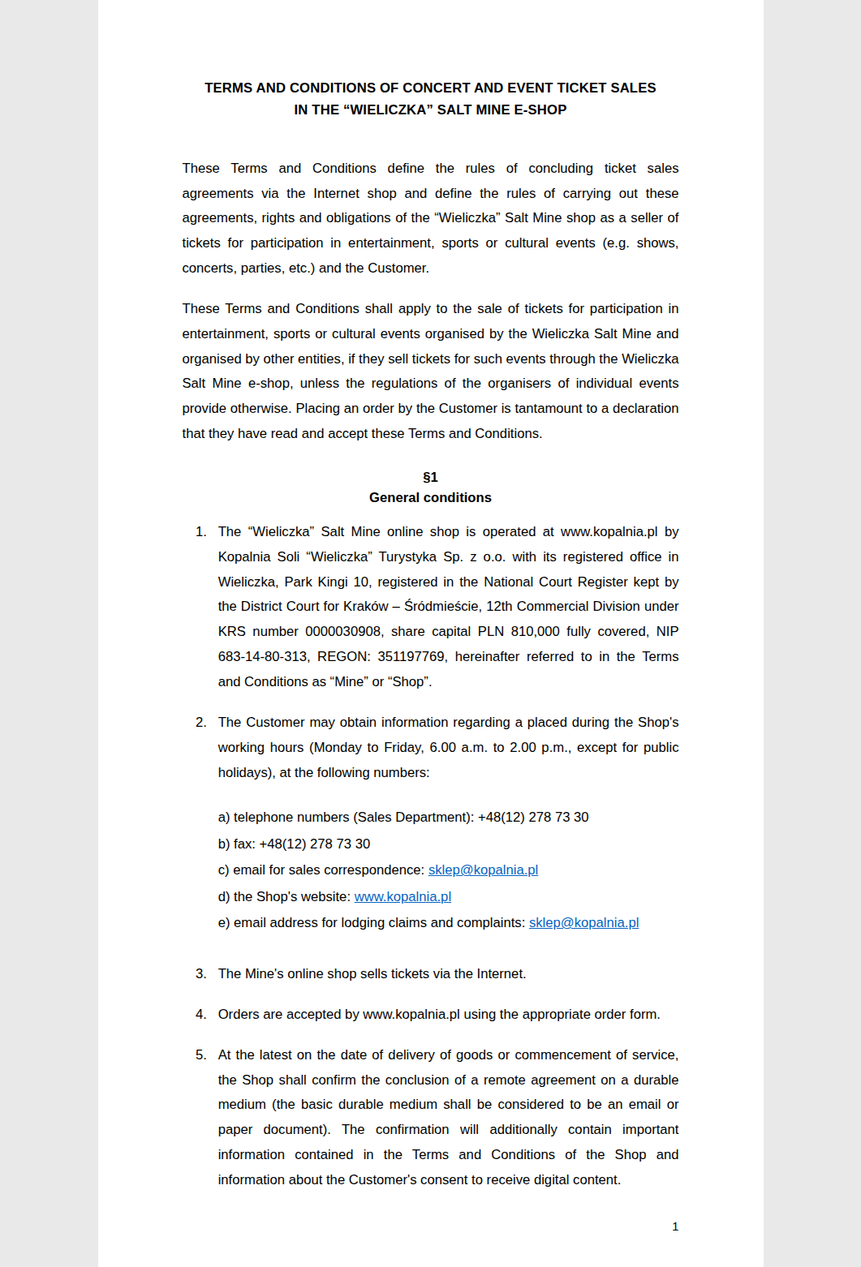Terms and Conditions of Concert and Event Ticket Sales
in the “Wieliczka” Salt Mine E-Shop
These Terms and Conditions define the rules of concluding ticket sales agreements via the Internet shop and define the rules of carrying out these agreements, rights and obligations of the “Wieliczka” Salt Mine shop as a seller of tickets for participation in entertainment, sports or cultural events (e.g. shows, concerts, parties, etc.) and the Customer.
These Terms and Conditions shall apply to the sale of tickets for participation in entertainment, sports or cultural events organised by the Wieliczka Salt Mine and organised by other entities, if they sell tickets for such events through the Wieliczka Salt Mine e-shop, unless the regulations of the organisers of individual events provide otherwise. Placing an order by the Customer is tantamount to a declaration that they have read and accept these Terms and Conditions.
§1 General conditions
The “Wieliczka” Salt Mine online shop is operated at www.kopalnia.pl by Kopalnia Soli “Wieliczka” Turystyka Sp. z o.o. with its registered office in Wieliczka, Park Kingi 10, registered in the National Court Register kept by the District Court for Kraków – Śródmieście, 12th Commercial Division under KRS number 0000030908, share capital PLN 810,000 fully covered, NIP 683-14-80-313, REGON: 351197769, hereinafter referred to in the Terms and Conditions as “Mine” or “Shop”.
The Customer may obtain information regarding a placed during the Shop's working hours (Monday to Friday, 6.00 a.m. to 2.00 p.m., except for public holidays), at the following numbers:
a) telephone numbers (Sales Department): +48(12) 278 73 30
b) fax: +48(12) 278 73 30
c) email for sales correspondence: sklep@kopalnia.pl
d) the Shop's website: www.kopalnia.pl
e) email address for lodging claims and complaints: sklep@kopalnia.pl
The Mine's online shop sells tickets via the Internet.
Orders are accepted by www.kopalnia.pl using the appropriate order form.
At the latest on the date of delivery of goods or commencement of service, the Shop shall confirm the conclusion of a remote agreement on a durable medium (the basic durable medium shall be considered to be an email or paper document). The confirmation will additionally contain important information contained in the Terms and Conditions of the Shop and information about the Customer's consent to receive digital content.
1